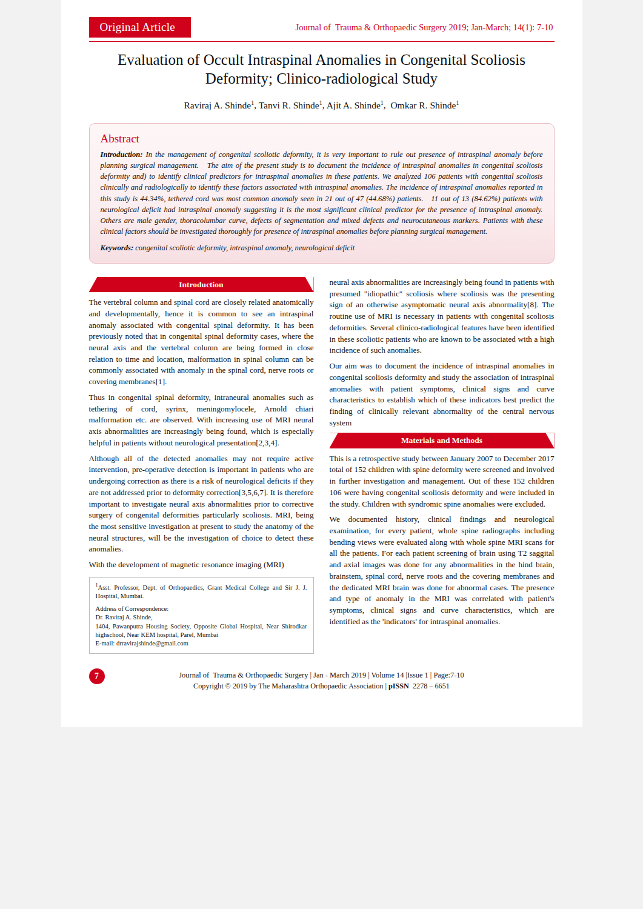Original Article
Journal of Trauma & Orthopaedic Surgery 2019; Jan-March; 14(1): 7-10
Evaluation of Occult Intraspinal Anomalies in Congenital Scoliosis
Deformity; Clinico-radiological Study
Raviraj A. Shinde1, Tanvi R. Shinde1, Ajit A. Shinde1, Omkar R. Shinde1
Abstract
Introduction: In the management of congenital scoliotic deformity, it is very important to rule out presence of intraspinal anomaly before planning surgical management. The aim of the present study is to document the incidence of intraspinal anomalies in congenital scoliosis deformity and) to identify clinical predictors for intraspinal anomalies in these patients. We analyzed 106 patients with congenital scoliosis clinically and radiologically to identify these factors associated with intraspinal anomalies. The incidence of intraspinal anomalies reported in this study is 44.34%, tethered cord was most common anomaly seen in 21 out of 47 (44.68%) patients. 11 out of 13 (84.62%) patients with neurological deficit had intraspinal anomaly suggesting it is the most significant clinical predictor for the presence of intraspinal anomaly. Others are male gender, thoracolumbar curve, defects of segmentation and mixed defects and neurocutaneous markers. Patients with these clinical factors should be investigated thoroughly for presence of intraspinal anomalies before planning surgical management.
Keywords: congenital scoliotic deformity, intraspinal anomaly, neurological deficit
Introduction
The vertebral column and spinal cord are closely related anatomically and developmentally, hence it is common to see an intraspinal anomaly associated with congenital spinal deformity. It has been previously noted that in congenital spinal deformity cases, where the neural axis and the vertebral column are being formed in close relation to time and location, malformation in spinal column can be commonly associated with anomaly in the spinal cord, nerve roots or covering membranes[1].
Thus in congenital spinal deformity, intraneural anomalies such as tethering of cord, syrinx, meningomylocele, Arnold chiari malformation etc. are observed. With increasing use of MRI neural axis abnormalities are increasingly being found, which is especially helpful in patients without neurological presentation[2,3,4].
Although all of the detected anomalies may not require active intervention, pre-operative detection is important in patients who are undergoing correction as there is a risk of neurological deficits if they are not addressed prior to deformity correction[3,5,6,7]. It is therefore important to investigate neural axis abnormalities prior to corrective surgery of congenital deformities particularly scoliosis. MRI, being the most sensitive investigation at present to study the anatomy of the neural structures, will be the investigation of choice to detect these anomalies.
With the development of magnetic resonance imaging (MRI)
1Asst. Professor, Dept. of Orthopaedics, Grant Medical College and Sir J. J. Hospital, Mumbai.
Address of Correspondence:
Dr. Raviraj A. Shinde,
1404, Pawanputra Housing Society, Opposite Global Hospital, Near Shirodkar highschool, Near KEM hospital, Parel, Mumbai
E-mail: drravirajshinde@gmail.com
neural axis abnormalities are increasingly being found in patients with presumed "idiopathic" scoliosis where scoliosis was the presenting sign of an otherwise asymptomatic neural axis abnormality[8]. The routine use of MRI is necessary in patients with congenital scoliosis deformities. Several clinico-radiological features have been identified in these scoliotic patients who are known to be associated with a high incidence of such anomalies.
Our aim was to document the incidence of intraspinal anomalies in congenital scoliosis deformity and study the association of intraspinal anomalies with patient symptoms, clinical signs and curve characteristics to establish which of these indicators best predict the finding of clinically relevant abnormality of the central nervous system
Materials and Methods
This is a retrospective study between January 2007 to December 2017 total of 152 children with spine deformity were screened and involved in further investigation and management. Out of these 152 children 106 were having congenital scoliosis deformity and were included in the study. Children with syndromic spine anomalies were excluded.
We documented history, clinical findings and neurological examination, for every patient, whole spine radiographs including bending views were evaluated along with whole spine MRI scans for all the patients. For each patient screening of brain using T2 saggital and axial images was done for any abnormalities in the hind brain, brainstem, spinal cord, nerve roots and the covering membranes and the dedicated MRI brain was done for abnormal cases. The presence and type of anomaly in the MRI was correlated with patient's symptoms, clinical signs and curve characteristics, which are identified as the 'indicators' for intraspinal anomalies.
7
Journal of Trauma & Orthopaedic Surgery | Jan - March 2019 | Volume 14 |Issue 1 | Page:7-10
Copyright © 2019 by The Maharashtra Orthopaedic Association | pISSN 2278 – 6651